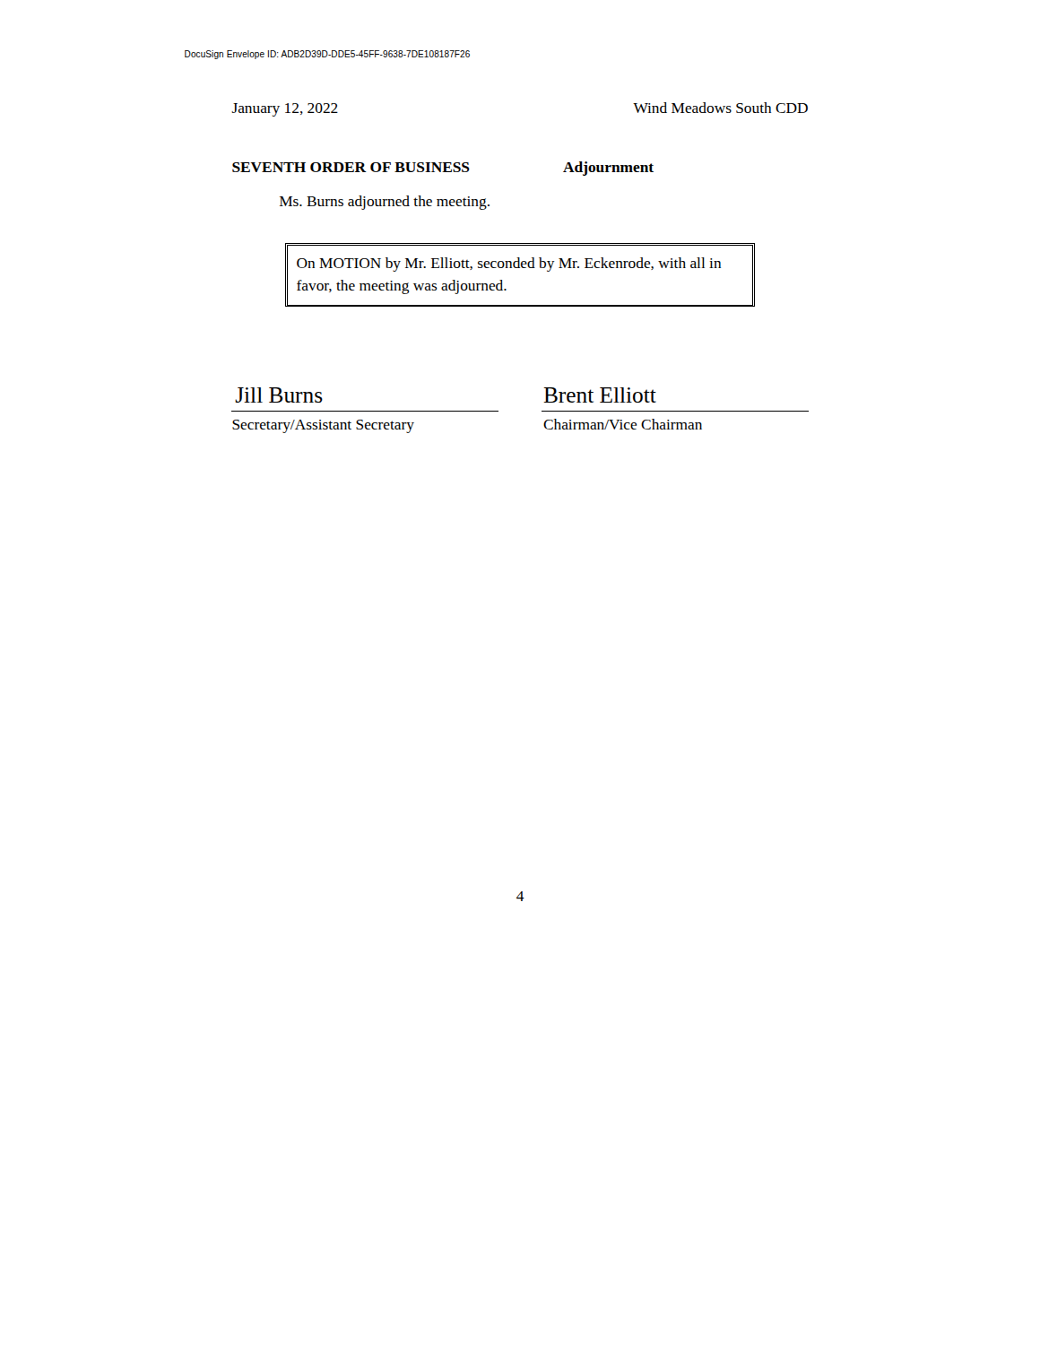DocuSign Envelope ID: ADB2D39D-DDE5-45FF-9638-7DE108187F26
January 12, 2022 Wind Meadows South CDD
SEVENTH ORDER OF BUSINESS Adjournment
Ms. Burns adjourned the meeting.
On MOTION by Mr. Elliott, seconded by Mr. Eckenrode, with all in favor, the meeting was adjourned.
Jill Burns
Secretary/Assistant Secretary
Brent Elliott
Chairman/Vice Chairman
4